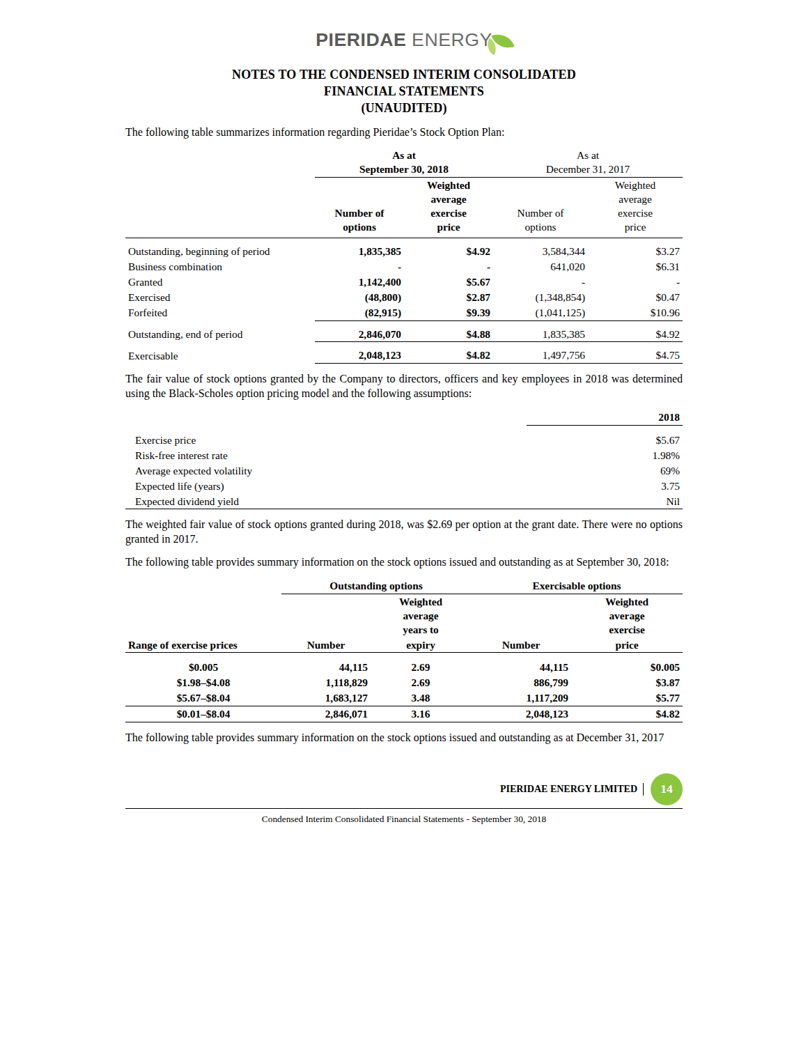PIERIDAE ENERGY
NOTES TO THE CONDENSED INTERIM CONSOLIDATED FINANCIAL STATEMENTS (UNAUDITED)
The following table summarizes information regarding Pieridae’s Stock Option Plan:
| | As at September 30, 2018 | As at December 31, 2017 |
| | Number of options | Weighted average exercise price | Number of options | Weighted average exercise price |
| Outstanding, beginning of period | 1,835,385 | $4.92 | 3,584,344 | $3.27 |
| Business combination | - | - | 641,020 | $6.31 |
| Granted | 1,142,400 | $5.67 | - | - |
| Exercised | (48,800) | $2.87 | (1,348,854) | $0.47 |
| Forfeited | (82,915) | $9.39 | (1,041,125) | $10.96 |
| Outstanding, end of period | 2,846,070 | $4.88 | 1,835,385 | $4.92 |
| Exercisable | 2,048,123 | $4.82 | 1,497,756 | $4.75 |
The fair value of stock options granted by the Company to directors, officers and key employees in 2018 was determined using the Black-Scholes option pricing model and the following assumptions:
| | 2018 |
| Exercise price | $5.67 |
| Risk-free interest rate | 1.98% |
| Average expected volatility | 69% |
| Expected life (years) | 3.75 |
| Expected dividend yield | Nil |
The weighted fair value of stock options granted during 2018, was $2.69 per option at the grant date. There were no options granted in 2017.
The following table provides summary information on the stock options issued and outstanding as at September 30, 2018:
| | Outstanding options | Exercisable options |
| | | Weighted average years to | | Weighted average exercise |
| Range of exercise prices | Number | expiry | Number | price |
| $0.005 | 44,115 | 2.69 | 44,115 | $0.005 |
| $1.98–$4.08 | 1,118,829 | 2.69 | 886,799 | $3.87 |
| $5.67–$8.04 | 1,683,127 | 3.48 | 1,117,209 | $5.77 |
| $0.01–$8.04 | 2,846,071 | 3.16 | 2,048,123 | $4.82 |
The following table provides summary information on the stock options issued and outstanding as at December 31, 2017
PIERIDAE ENERGY LIMITED 14
Condensed Interim Consolidated Financial Statements - September 30, 2018